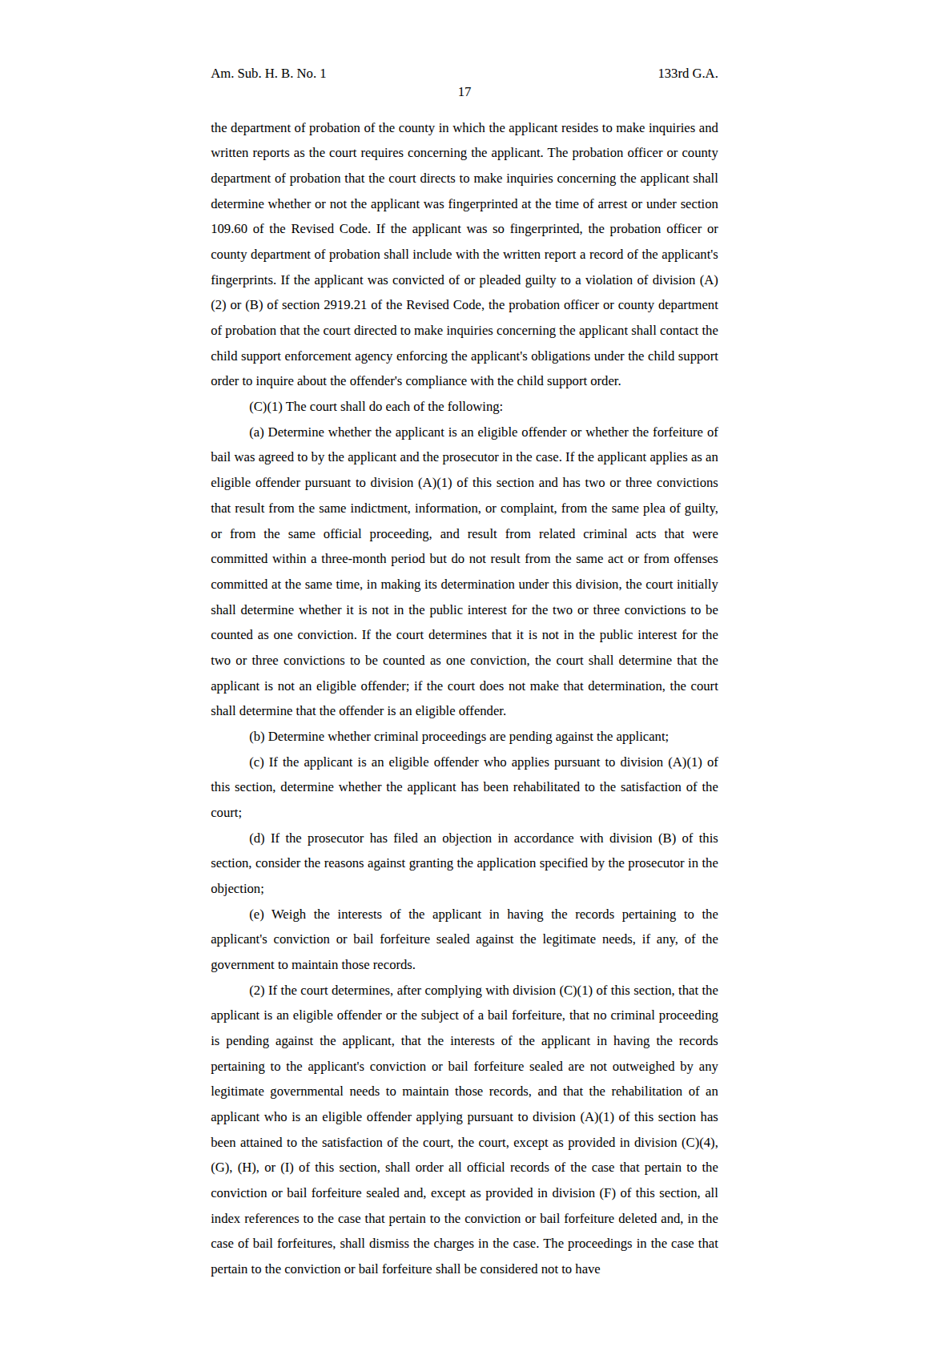Am. Sub. H. B. No. 1
133rd G.A.
17
the department of probation of the county in which the applicant resides to make inquiries and written reports as the court requires concerning the applicant. The probation officer or county department of probation that the court directs to make inquiries concerning the applicant shall determine whether or not the applicant was fingerprinted at the time of arrest or under section 109.60 of the Revised Code. If the applicant was so fingerprinted, the probation officer or county department of probation shall include with the written report a record of the applicant's fingerprints. If the applicant was convicted of or pleaded guilty to a violation of division (A)(2) or (B) of section 2919.21 of the Revised Code, the probation officer or county department of probation that the court directed to make inquiries concerning the applicant shall contact the child support enforcement agency enforcing the applicant's obligations under the child support order to inquire about the offender's compliance with the child support order.
(C)(1) The court shall do each of the following:
(a) Determine whether the applicant is an eligible offender or whether the forfeiture of bail was agreed to by the applicant and the prosecutor in the case. If the applicant applies as an eligible offender pursuant to division (A)(1) of this section and has two or three convictions that result from the same indictment, information, or complaint, from the same plea of guilty, or from the same official proceeding, and result from related criminal acts that were committed within a three-month period but do not result from the same act or from offenses committed at the same time, in making its determination under this division, the court initially shall determine whether it is not in the public interest for the two or three convictions to be counted as one conviction. If the court determines that it is not in the public interest for the two or three convictions to be counted as one conviction, the court shall determine that the applicant is not an eligible offender; if the court does not make that determination, the court shall determine that the offender is an eligible offender.
(b) Determine whether criminal proceedings are pending against the applicant;
(c) If the applicant is an eligible offender who applies pursuant to division (A)(1) of this section, determine whether the applicant has been rehabilitated to the satisfaction of the court;
(d) If the prosecutor has filed an objection in accordance with division (B) of this section, consider the reasons against granting the application specified by the prosecutor in the objection;
(e) Weigh the interests of the applicant in having the records pertaining to the applicant's conviction or bail forfeiture sealed against the legitimate needs, if any, of the government to maintain those records.
(2) If the court determines, after complying with division (C)(1) of this section, that the applicant is an eligible offender or the subject of a bail forfeiture, that no criminal proceeding is pending against the applicant, that the interests of the applicant in having the records pertaining to the applicant's conviction or bail forfeiture sealed are not outweighed by any legitimate governmental needs to maintain those records, and that the rehabilitation of an applicant who is an eligible offender applying pursuant to division (A)(1) of this section has been attained to the satisfaction of the court, the court, except as provided in division (C)(4), (G), (H), or (I) of this section, shall order all official records of the case that pertain to the conviction or bail forfeiture sealed and, except as provided in division (F) of this section, all index references to the case that pertain to the conviction or bail forfeiture deleted and, in the case of bail forfeitures, shall dismiss the charges in the case. The proceedings in the case that pertain to the conviction or bail forfeiture shall be considered not to have